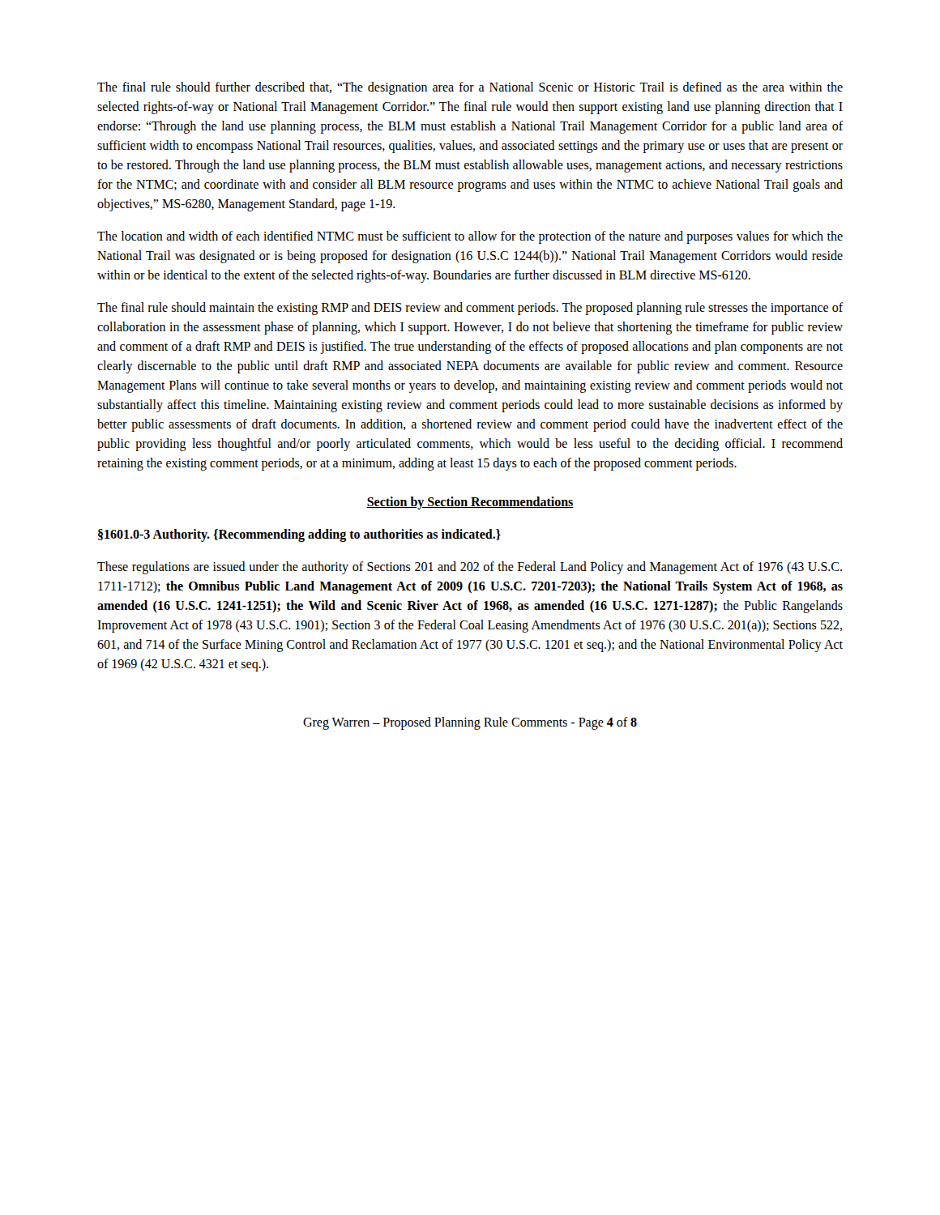The final rule should further described that, “The designation area for a National Scenic or Historic Trail is defined as the area within the selected rights-of-way or National Trail Management Corridor.” The final rule would then support existing land use planning direction that I endorse: “Through the land use planning process, the BLM must establish a National Trail Management Corridor for a public land area of sufficient width to encompass National Trail resources, qualities, values, and associated settings and the primary use or uses that are present or to be restored. Through the land use planning process, the BLM must establish allowable uses, management actions, and necessary restrictions for the NTMC; and coordinate with and consider all BLM resource programs and uses within the NTMC to achieve National Trail goals and objectives,” MS-6280, Management Standard, page 1-19.
The location and width of each identified NTMC must be sufficient to allow for the protection of the nature and purposes values for which the National Trail was designated or is being proposed for designation (16 U.S.C 1244(b)).” National Trail Management Corridors would reside within or be identical to the extent of the selected rights-of-way. Boundaries are further discussed in BLM directive MS-6120.
The final rule should maintain the existing RMP and DEIS review and comment periods. The proposed planning rule stresses the importance of collaboration in the assessment phase of planning, which I support. However, I do not believe that shortening the timeframe for public review and comment of a draft RMP and DEIS is justified. The true understanding of the effects of proposed allocations and plan components are not clearly discernable to the public until draft RMP and associated NEPA documents are available for public review and comment. Resource Management Plans will continue to take several months or years to develop, and maintaining existing review and comment periods would not substantially affect this timeline. Maintaining existing review and comment periods could lead to more sustainable decisions as informed by better public assessments of draft documents. In addition, a shortened review and comment period could have the inadvertent effect of the public providing less thoughtful and/or poorly articulated comments, which would be less useful to the deciding official. I recommend retaining the existing comment periods, or at a minimum, adding at least 15 days to each of the proposed comment periods.
Section by Section Recommendations
§1601.0-3 Authority. {Recommending adding to authorities as indicated.}
These regulations are issued under the authority of Sections 201 and 202 of the Federal Land Policy and Management Act of 1976 (43 U.S.C. 1711-1712); the Omnibus Public Land Management Act of 2009 (16 U.S.C. 7201-7203); the National Trails System Act of 1968, as amended (16 U.S.C. 1241-1251); the Wild and Scenic River Act of 1968, as amended (16 U.S.C. 1271-1287); the Public Rangelands Improvement Act of 1978 (43 U.S.C. 1901); Section 3 of the Federal Coal Leasing Amendments Act of 1976 (30 U.S.C. 201(a)); Sections 522, 601, and 714 of the Surface Mining Control and Reclamation Act of 1977 (30 U.S.C. 1201 et seq.); and the National Environmental Policy Act of 1969 (42 U.S.C. 4321 et seq.).
Greg Warren – Proposed Planning Rule Comments - Page 4 of 8